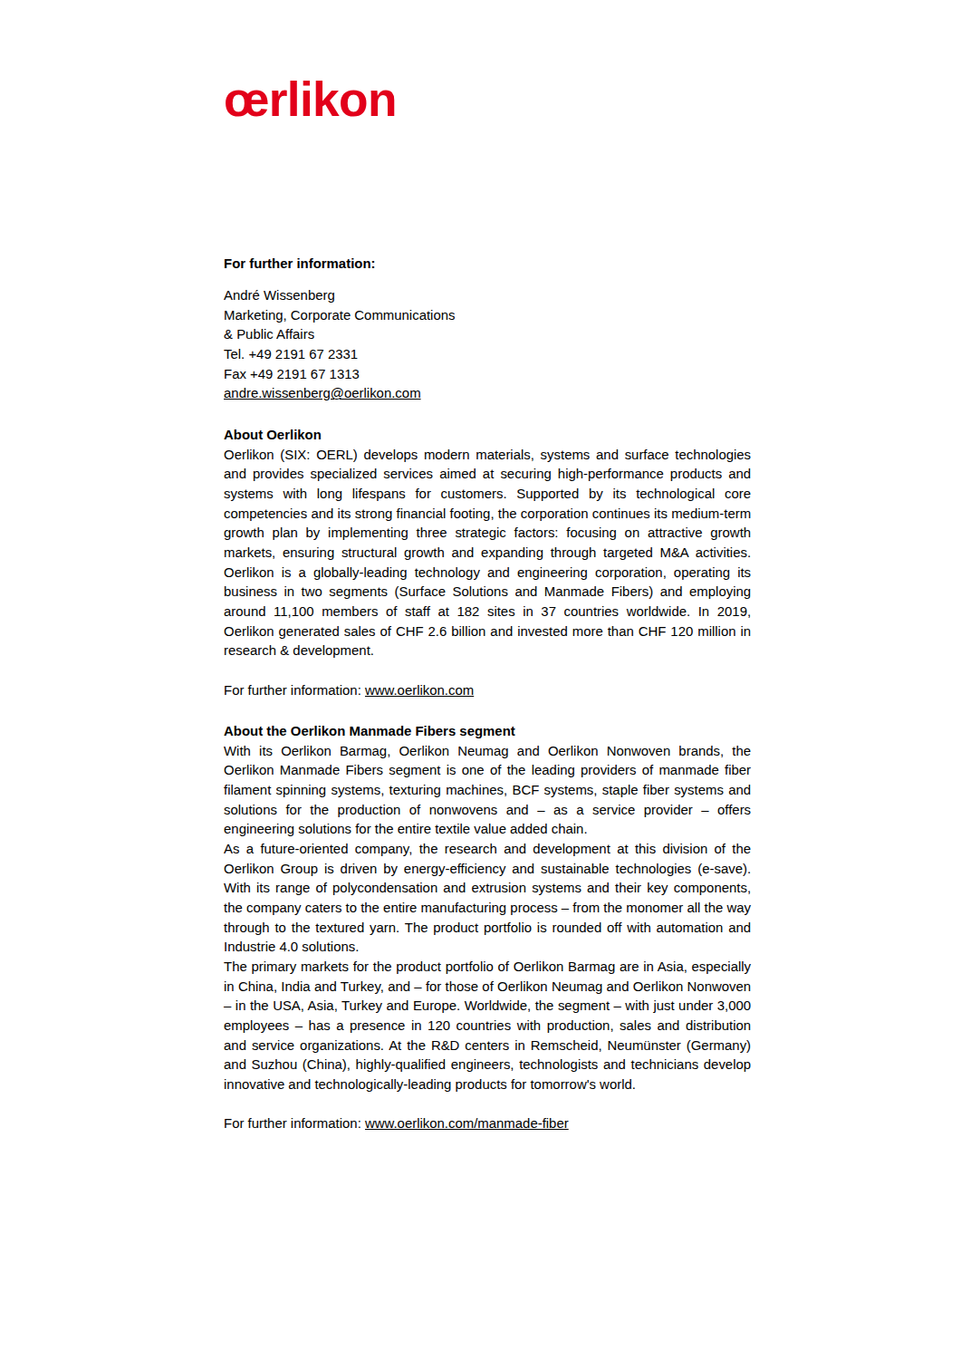œrlikon
For further information:
André Wissenberg
Marketing, Corporate Communications
& Public Affairs
Tel. +49 2191 67 2331
Fax +49 2191 67 1313
andre.wissenberg@oerlikon.com
About Oerlikon
Oerlikon (SIX: OERL) develops modern materials, systems and surface technologies and provides specialized services aimed at securing high-performance products and systems with long lifespans for customers. Supported by its technological core competencies and its strong financial footing, the corporation continues its medium-term growth plan by implementing three strategic factors: focusing on attractive growth markets, ensuring structural growth and expanding through targeted M&A activities. Oerlikon is a globally-leading technology and engineering corporation, operating its business in two segments (Surface Solutions and Manmade Fibers) and employing around 11,100 members of staff at 182 sites in 37 countries worldwide. In 2019, Oerlikon generated sales of CHF 2.6 billion and invested more than CHF 120 million in research & development.
For further information: www.oerlikon.com
About the Oerlikon Manmade Fibers segment
With its Oerlikon Barmag, Oerlikon Neumag and Oerlikon Nonwoven brands, the Oerlikon Manmade Fibers segment is one of the leading providers of manmade fiber filament spinning systems, texturing machines, BCF systems, staple fiber systems and solutions for the production of nonwovens and – as a service provider – offers engineering solutions for the entire textile value added chain.
As a future-oriented company, the research and development at this division of the Oerlikon Group is driven by energy-efficiency and sustainable technologies (e-save). With its range of polycondensation and extrusion systems and their key components, the company caters to the entire manufacturing process – from the monomer all the way through to the textured yarn. The product portfolio is rounded off with automation and Industrie 4.0 solutions.
The primary markets for the product portfolio of Oerlikon Barmag are in Asia, especially in China, India and Turkey, and – for those of Oerlikon Neumag and Oerlikon Nonwoven – in the USA, Asia, Turkey and Europe. Worldwide, the segment – with just under 3,000 employees – has a presence in 120 countries with production, sales and distribution and service organizations. At the R&D centers in Remscheid, Neumünster (Germany) and Suzhou (China), highly-qualified engineers, technologists and technicians develop innovative and technologically-leading products for tomorrow's world.
For further information: www.oerlikon.com/manmade-fiber